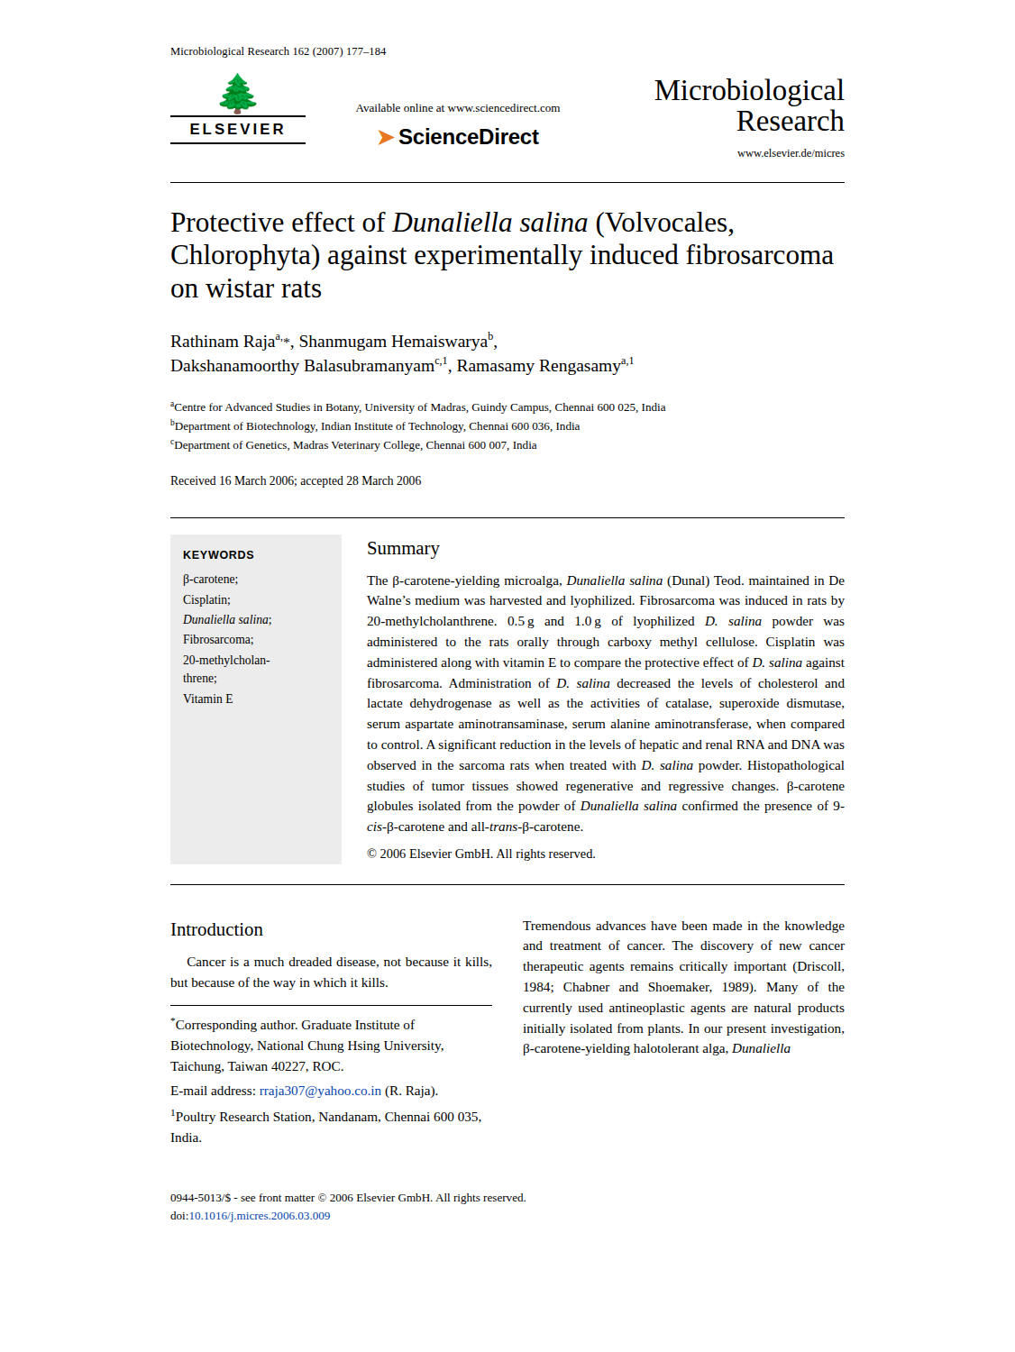Microbiological Research 162 (2007) 177–184
🌲 ELSEVIER
Available online at www.sciencedirect.com
➤ScienceDirect
Microbiological
Research
www.elsevier.de/micres
Protective effect of Dunaliella salina (Volvocales, Chlorophyta) against experimentally induced fibrosarcoma on wistar rats
Rathinam Rajaa,*, Shanmugam Hemaiswaryab,
Dakshanamoorthy Balasubramanyamc,1, Ramasamy Rengasamya,1
aCentre for Advanced Studies in Botany, University of Madras, Guindy Campus, Chennai 600 025, India
bDepartment of Biotechnology, Indian Institute of Technology, Chennai 600 036, India
cDepartment of Genetics, Madras Veterinary College, Chennai 600 007, India
Received 16 March 2006; accepted 28 March 2006
Keywords
β-carotene;
Cisplatin;
Dunaliella salina;
Fibrosarcoma;
20-methylcholan-
threne;
Vitamin E
Summary
The β-carotene-yielding microalga, Dunaliella salina (Dunal) Teod. maintained in De Walne’s medium was harvested and lyophilized. Fibrosarcoma was induced in rats by 20-methylcholanthrene. 0.5 g and 1.0 g of lyophilized D. salina powder was administered to the rats orally through carboxy methyl cellulose. Cisplatin was administered along with vitamin E to compare the protective effect of D. salina against fibrosarcoma. Administration of D. salina decreased the levels of cholesterol and lactate dehydrogenase as well as the activities of catalase, superoxide dismutase, serum aspartate aminotransaminase, serum alanine aminotransferase, when compared to control. A significant reduction in the levels of hepatic and renal RNA and DNA was observed in the sarcoma rats when treated with D. salina powder. Histopathological studies of tumor tissues showed regenerative and regressive changes. β-carotene globules isolated from the powder of Dunaliella salina confirmed the presence of 9-cis-β-carotene and all-trans-β-carotene.
© 2006 Elsevier GmbH. All rights reserved.
Introduction
Cancer is a much dreaded disease, not because it kills, but because of the way in which it kills.
*Corresponding author. Graduate Institute of Biotechnology, National Chung Hsing University, Taichung, Taiwan 40227, ROC.
E-mail address: rraja307@yahoo.co.in (R. Raja).
1Poultry Research Station, Nandanam, Chennai 600 035, India.
Tremendous advances have been made in the knowledge and treatment of cancer. The discovery of new cancer therapeutic agents remains critically important (Driscoll, 1984; Chabner and Shoemaker, 1989). Many of the currently used antineoplastic agents are natural products initially isolated from plants. In our present investigation, β-carotene-yielding halotolerant alga, Dunaliella
0944-5013/$ - see front matter © 2006 Elsevier GmbH. All rights reserved.
doi:10.1016/j.micres.2006.03.009